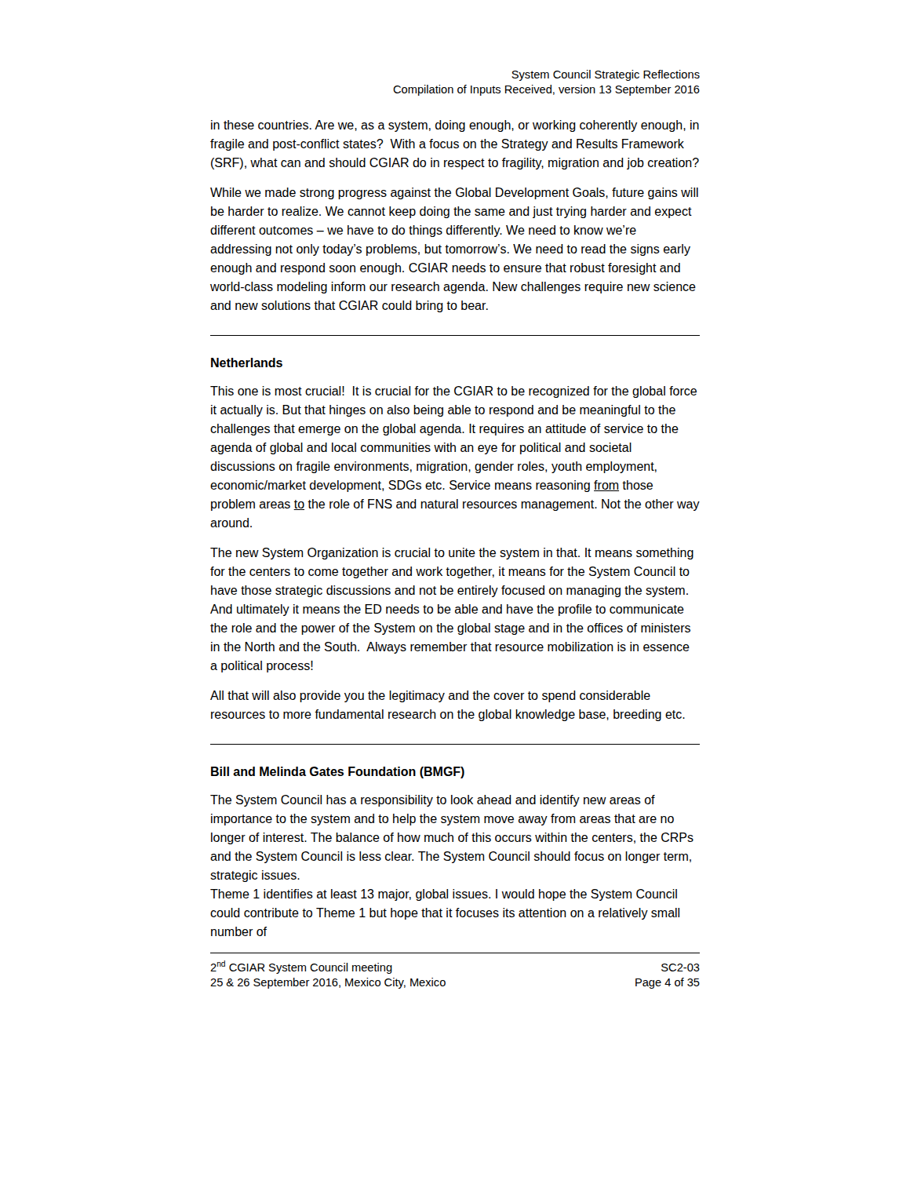System Council Strategic Reflections
Compilation of Inputs Received, version 13 September 2016
in these countries. Are we, as a system, doing enough, or working coherently enough, in fragile and post-conflict states? With a focus on the Strategy and Results Framework (SRF), what can and should CGIAR do in respect to fragility, migration and job creation?
While we made strong progress against the Global Development Goals, future gains will be harder to realize. We cannot keep doing the same and just trying harder and expect different outcomes – we have to do things differently. We need to know we’re addressing not only today’s problems, but tomorrow’s. We need to read the signs early enough and respond soon enough. CGIAR needs to ensure that robust foresight and world-class modeling inform our research agenda. New challenges require new science and new solutions that CGIAR could bring to bear.
Netherlands
This one is most crucial! It is crucial for the CGIAR to be recognized for the global force it actually is. But that hinges on also being able to respond and be meaningful to the challenges that emerge on the global agenda. It requires an attitude of service to the agenda of global and local communities with an eye for political and societal discussions on fragile environments, migration, gender roles, youth employment, economic/market development, SDGs etc. Service means reasoning from those problem areas to the role of FNS and natural resources management. Not the other way around.
The new System Organization is crucial to unite the system in that. It means something for the centers to come together and work together, it means for the System Council to have those strategic discussions and not be entirely focused on managing the system. And ultimately it means the ED needs to be able and have the profile to communicate the role and the power of the System on the global stage and in the offices of ministers in the North and the South. Always remember that resource mobilization is in essence a political process!
All that will also provide you the legitimacy and the cover to spend considerable resources to more fundamental research on the global knowledge base, breeding etc.
Bill and Melinda Gates Foundation (BMGF)
The System Council has a responsibility to look ahead and identify new areas of importance to the system and to help the system move away from areas that are no longer of interest. The balance of how much of this occurs within the centers, the CRPs and the System Council is less clear. The System Council should focus on longer term, strategic issues.
Theme 1 identifies at least 13 major, global issues. I would hope the System Council could contribute to Theme 1 but hope that it focuses its attention on a relatively small number of
| 2 nd CGIAR System Council meeting | SC2-03 |
| 25 & 26 September 2016, Mexico City, Mexico | Page 4 of 35 |